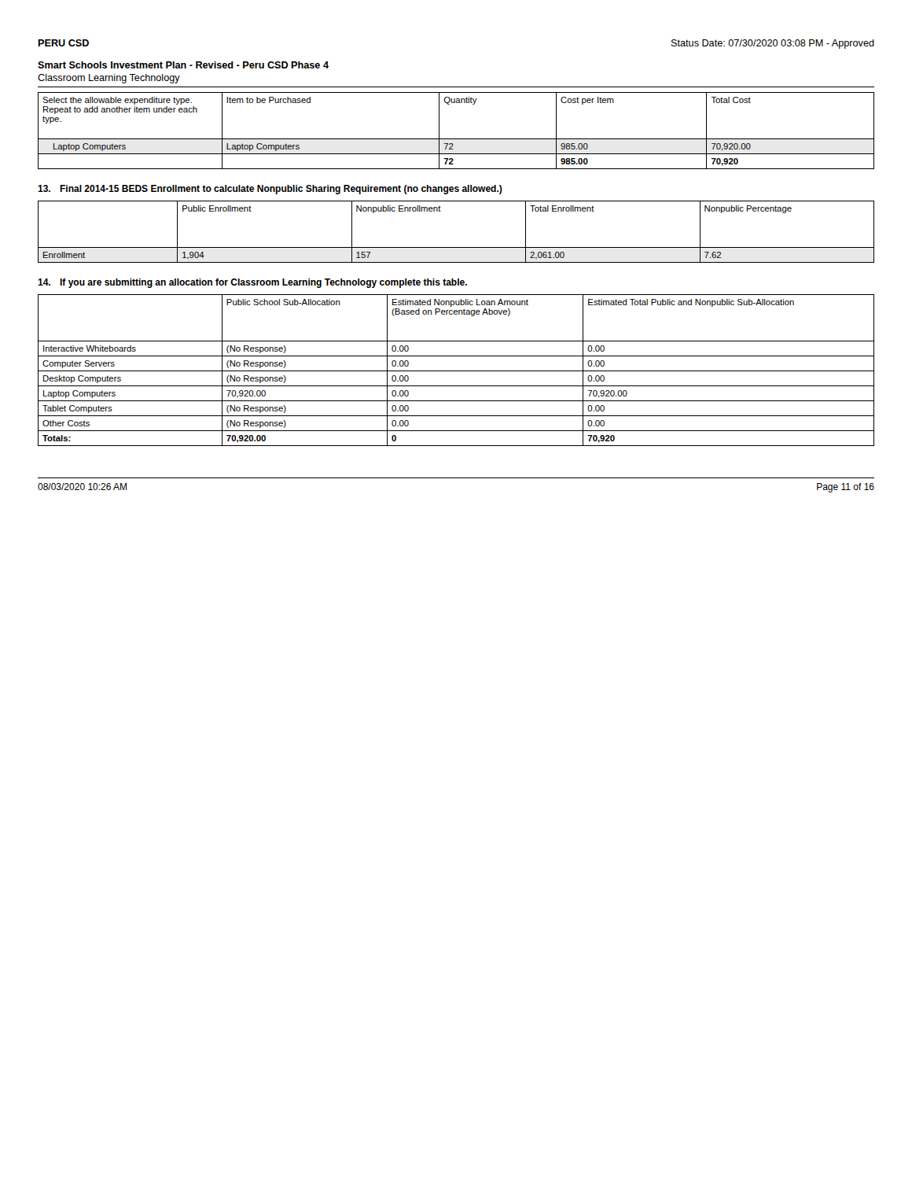PERU CSD
Status Date: 07/30/2020 03:08 PM - Approved
Smart Schools Investment Plan - Revised - Peru CSD Phase 4
Classroom Learning Technology
| Select the allowable expenditure type. Repeat to add another item under each type. | Item to be Purchased | Quantity | Cost per Item | Total Cost |
| --- | --- | --- | --- | --- |
| Laptop Computers | Laptop Computers | 72 | 985.00 | 70,920.00 |
| | | 72 | 985.00 | 70,920 |
13. Final 2014-15 BEDS Enrollment to calculate Nonpublic Sharing Requirement (no changes allowed.)
| | Public Enrollment | Nonpublic Enrollment | Total Enrollment | Nonpublic Percentage |
| --- | --- | --- | --- | --- |
| Enrollment | 1,904 | 157 | 2,061.00 | 7.62 |
14. If you are submitting an allocation for Classroom Learning Technology complete this table.
| | Public School Sub-Allocation | Estimated Nonpublic Loan Amount (Based on Percentage Above) | Estimated Total Public and Nonpublic Sub-Allocation |
| --- | --- | --- | --- |
| Interactive Whiteboards | (No Response) | 0.00 | 0.00 |
| Computer Servers | (No Response) | 0.00 | 0.00 |
| Desktop Computers | (No Response) | 0.00 | 0.00 |
| Laptop Computers | 70,920.00 | 0.00 | 70,920.00 |
| Tablet Computers | (No Response) | 0.00 | 0.00 |
| Other Costs | (No Response) | 0.00 | 0.00 |
| Totals: | 70,920.00 | 0 | 70,920 |
08/03/2020 10:26 AM
Page 11 of 16